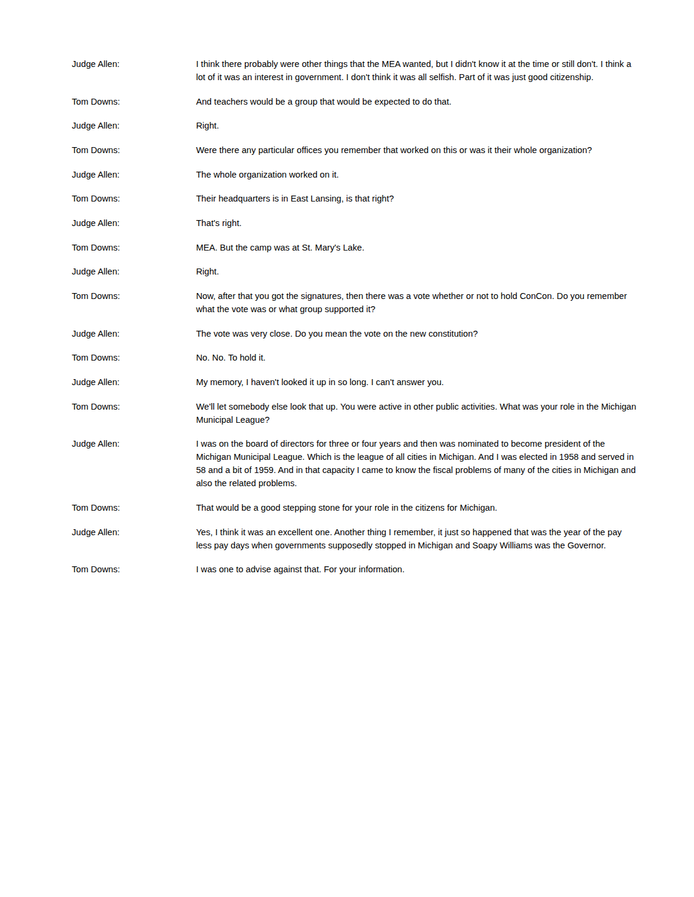| Judge Allen: | I think there probably were other things that the MEA wanted, but I didn't know it at the time or still don't. I think a lot of it was an interest in government. I don't think it was all selfish. Part of it was just good citizenship. |
| Tom Downs: | And teachers would be a group that would be expected to do that. |
| Judge Allen: | Right. |
| Tom Downs: | Were there any particular offices you remember that worked on this or was it their whole organization? |
| Judge Allen: | The whole organization worked on it. |
| Tom Downs: | Their headquarters is in East Lansing, is that right? |
| Judge Allen: | That's right. |
| Tom Downs: | MEA. But the camp was at St. Mary's Lake. |
| Judge Allen: | Right. |
| Tom Downs: | Now, after that you got the signatures, then there was a vote whether or not to hold ConCon. Do you remember what the vote was or what group supported it? |
| Judge Allen: | The vote was very close. Do you mean the vote on the new constitution? |
| Tom Downs: | No. No. To hold it. |
| Judge Allen: | My memory, I haven't looked it up in so long. I can't answer you. |
| Tom Downs: | We'll let somebody else look that up. You were active in other public activities. What was your role in the Michigan Municipal League? |
| Judge Allen: | I was on the board of directors for three or four years and then was nominated to become president of the Michigan Municipal League. Which is the league of all cities in Michigan. And I was elected in 1958 and served in 58 and a bit of 1959. And in that capacity I came to know the fiscal problems of many of the cities in Michigan and also the related problems. |
| Tom Downs: | That would be a good stepping stone for your role in the citizens for Michigan. |
| Judge Allen: | Yes, I think it was an excellent one. Another thing I remember, it just so happened that was the year of the pay less pay days when governments supposedly stopped in Michigan and Soapy Williams was the Governor. |
| Tom Downs: | I was one to advise against that. For your information. |